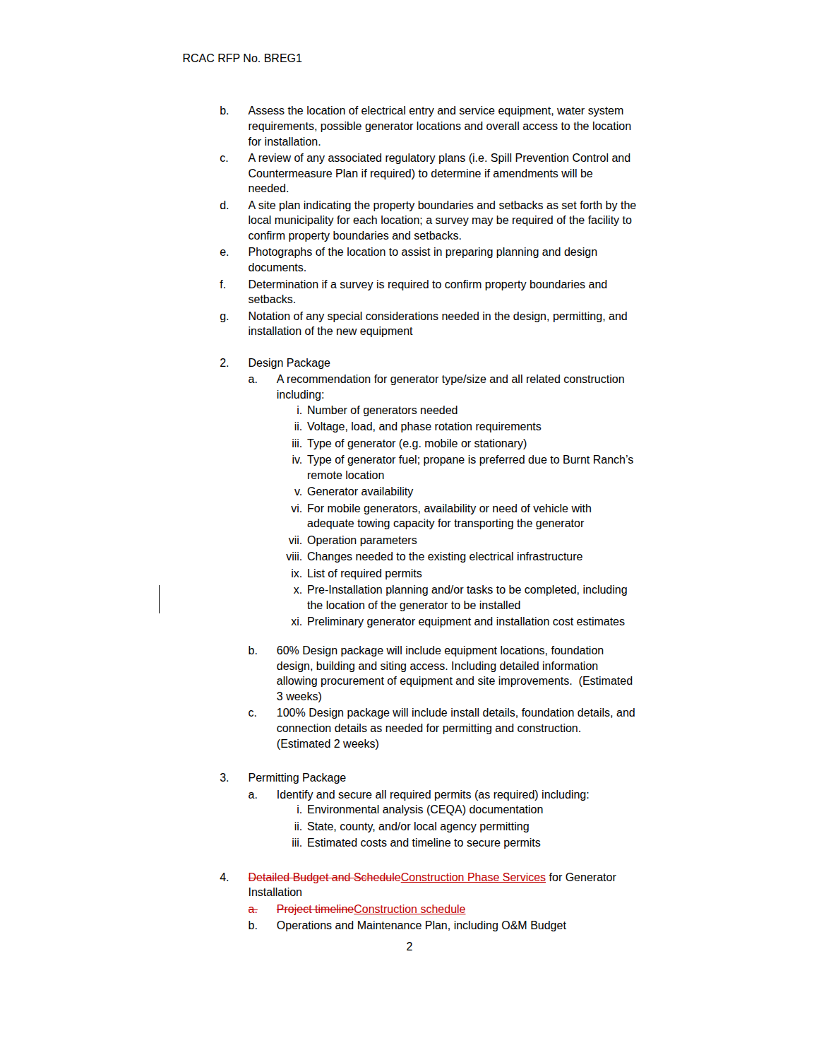RCAC RFP No. BREG1
b. Assess the location of electrical entry and service equipment, water system requirements, possible generator locations and overall access to the location for installation.
c. A review of any associated regulatory plans (i.e. Spill Prevention Control and Countermeasure Plan if required) to determine if amendments will be needed.
d. A site plan indicating the property boundaries and setbacks as set forth by the local municipality for each location; a survey may be required of the facility to confirm property boundaries and setbacks.
e. Photographs of the location to assist in preparing planning and design documents.
f. Determination if a survey is required to confirm property boundaries and setbacks.
g. Notation of any special considerations needed in the design, permitting, and installation of the new equipment
2. Design Package
a. A recommendation for generator type/size and all related construction including:
i. Number of generators needed
ii. Voltage, load, and phase rotation requirements
iii. Type of generator (e.g. mobile or stationary)
iv. Type of generator fuel; propane is preferred due to Burnt Ranch’s remote location
v. Generator availability
vi. For mobile generators, availability or need of vehicle with adequate towing capacity for transporting the generator
vii. Operation parameters
viii. Changes needed to the existing electrical infrastructure
ix. List of required permits
x. Pre-Installation planning and/or tasks to be completed, including the location of the generator to be installed
xi. Preliminary generator equipment and installation cost estimates
b. 60% Design package will include equipment locations, foundation design, building and siting access. Including detailed information allowing procurement of equipment and site improvements. (Estimated 3 weeks)
c. 100% Design package will include install details, foundation details, and connection details as needed for permitting and construction. (Estimated 2 weeks)
3. Permitting Package
a. Identify and secure all required permits (as required) including:
i. Environmental analysis (CEQA) documentation
ii. State, county, and/or local agency permitting
iii. Estimated costs and timeline to secure permits
4. Detailed Budget and Schedule Construction Phase Services for Generator Installation
a. Project timeline Construction schedule
b. Operations and Maintenance Plan, including O&M Budget
2